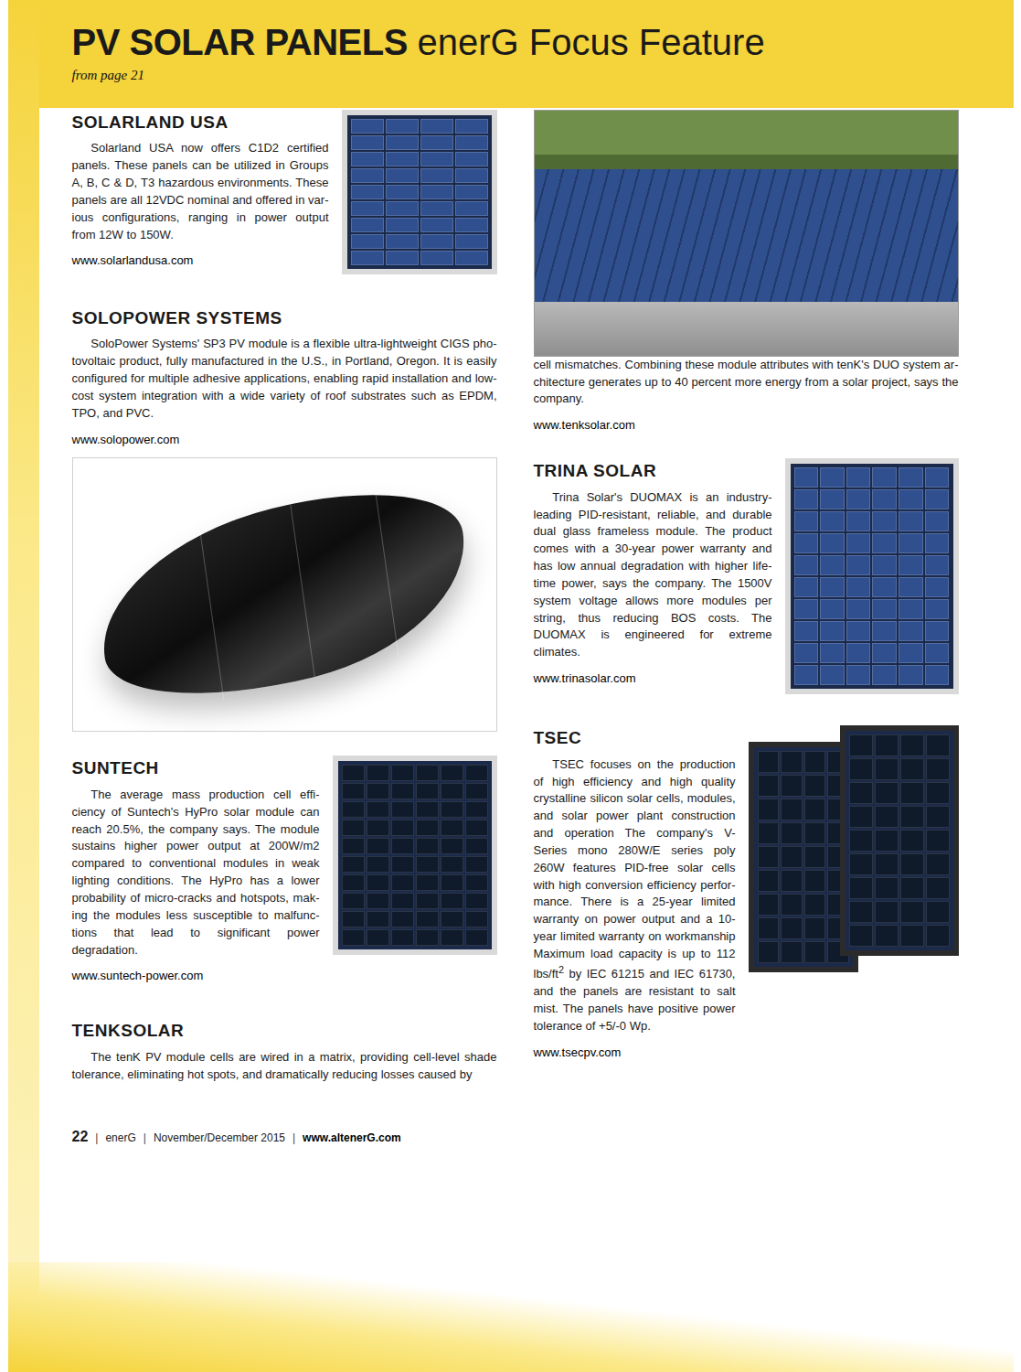PV SOLAR PANELS enerG Focus Feature
from page 21
Solarland USA
Solarland USA now offers C1D2 certified panels. These panels can be utilized in Groups A, B, C & D, T3 hazardous environments. These panels are all 12VDC nominal and offered in various configurations, ranging in power output from 12W to 150W.
www.solarlandusa.com
SoloPower Systems
SoloPower Systems' SP3 PV module is a flexible ultra-lightweight CIGS photovoltaic product, fully manufactured in the U.S., in Portland, Oregon. It is easily configured for multiple adhesive applications, enabling rapid installation and low-cost system integration with a wide variety of roof substrates such as EPDM, TPO, and PVC.
www.solopower.com
Suntech
The average mass production cell efficiency of Suntech's HyPro solar module can reach 20.5%, the company says. The module sustains higher power output at 200W/m2 compared to conventional modules in weak lighting conditions. The HyPro has a lower probability of micro-cracks and hotspots, making the modules less susceptible to malfunctions that lead to significant power degradation.
www.suntech-power.com
tenKsolar
The tenK PV module cells are wired in a matrix, providing cell-level shade tolerance, eliminating hot spots, and dramatically reducing losses caused by
cell mismatches. Combining these module attributes with tenK's DUO system architecture generates up to 40 percent more energy from a solar project, says the company.
www.tenksolar.com
Trina Solar
Trina Solar's DUOMAX is an industry-leading PID-resistant, reliable, and durable dual glass frameless module. The product comes with a 30-year power warranty and has low annual degradation with higher lifetime power, says the company. The 1500V system voltage allows more modules per string, thus reducing BOS costs. The DUOMAX is engineered for extreme climates.
www.trinasolar.com
TSEC
TSEC focuses on the production of high efficiency and high quality crystalline silicon solar cells, modules, and solar power plant construction and operation The company's V-Series mono 280W/E series poly 260W features PID-free solar cells with high conversion efficiency performance. There is a 25-year limited warranty on power output and a 10-year limited warranty on workmanship Maximum load capacity is up to 112 lbs/ft2 by IEC 61215 and IEC 61730, and the panels are resistant to salt mist. The panels have positive power tolerance of +5/-0 Wp.
www.tsecpv.com
22 | enerG | November/December 2015 | www.altenerG.com